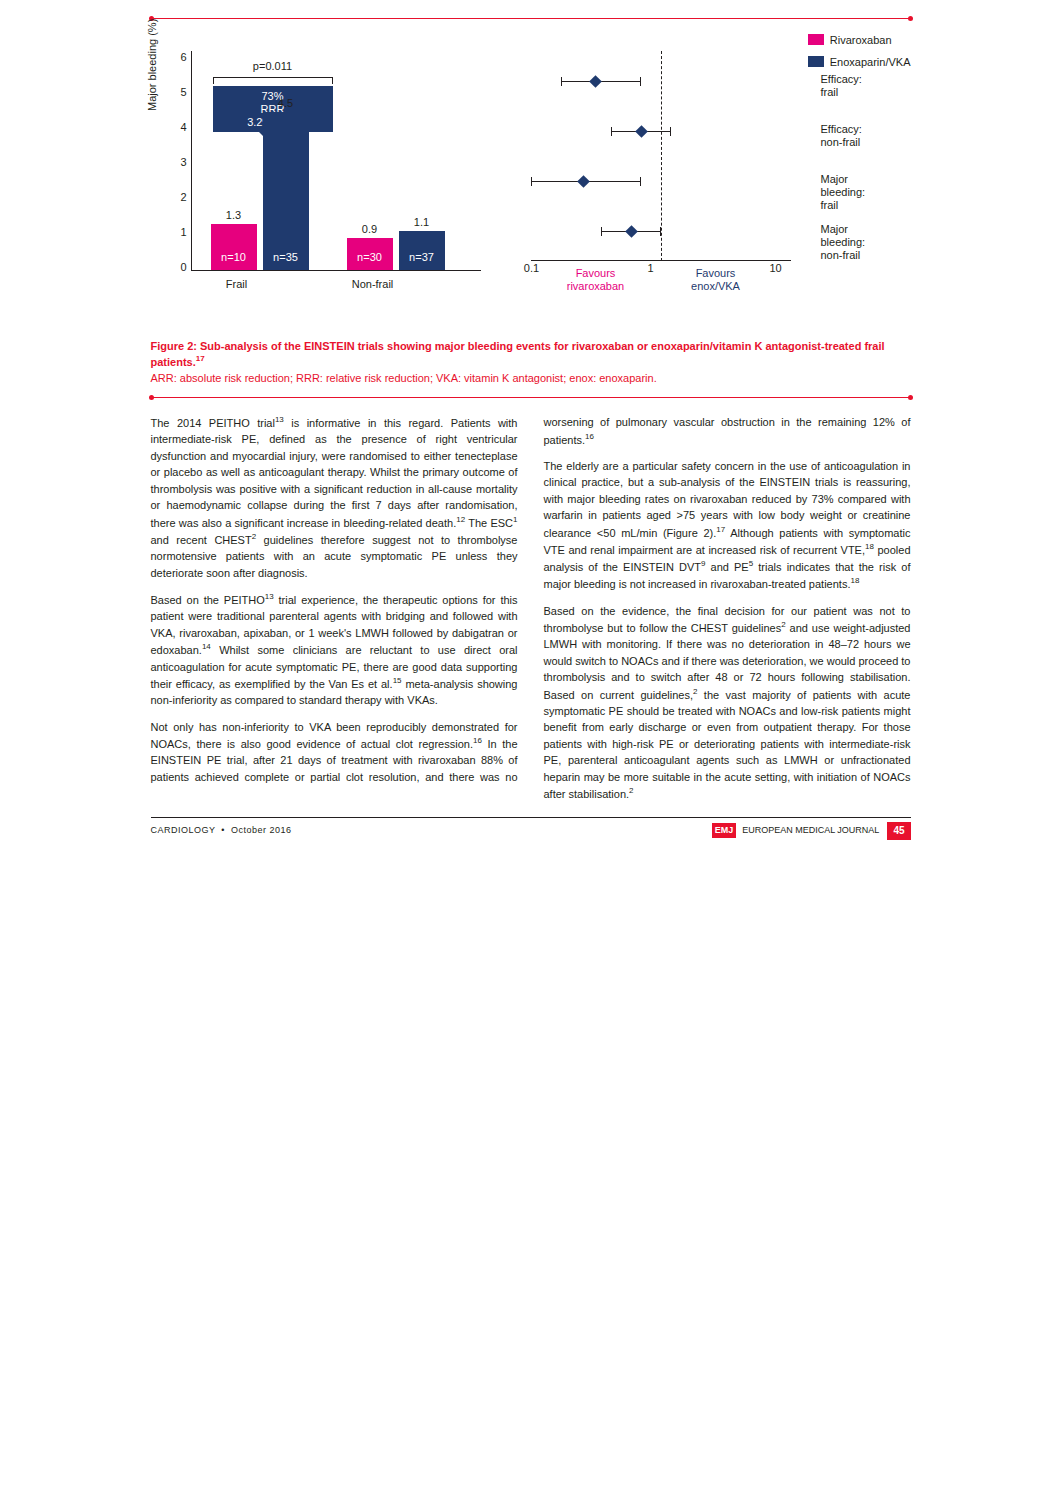Rivaroxaban
Enoxaparin/VKA
Major bleeding (%)
0
1
2
3
4
5
6
p=0.011
73%
RRR
3.2% ARR
1.3 n=10
4.5 n=35
0.9 n=30
1.1 n=37
Frail
Non-frail
Efficacy:
frail
Efficacy:
non-frail
Major
bleeding: frail
Major
bleeding:
non-frail
0.1
1
10
Favours
rivaroxaban
Favours
enox/VKA
Figure 2: Sub-analysis of the EINSTEIN trials showing major bleeding events for rivaroxaban or enoxaparin/vitamin K antagonist-treated frail patients.17
ARR: absolute risk reduction; RRR: relative risk reduction; VKA: vitamin K antagonist; enox: enoxaparin.
The 2014 PEITHO trial13 is informative in this regard. Patients with intermediate-risk PE, defined as the presence of right ventricular dysfunction and myocardial injury, were randomised to either tenecteplase or placebo as well as anticoagulant therapy. Whilst the primary outcome of thrombolysis was positive with a significant reduction in all-cause mortality or haemodynamic collapse during the first 7 days after randomisation, there was also a significant increase in bleeding-related death.12 The ESC1 and recent CHEST2 guidelines therefore suggest not to thrombolyse normotensive patients with an acute symptomatic PE unless they deteriorate soon after diagnosis.
Based on the PEITHO13 trial experience, the therapeutic options for this patient were traditional parenteral agents with bridging and followed with VKA, rivaroxaban, apixaban, or 1 week's LMWH followed by dabigatran or edoxaban.14 Whilst some clinicians are reluctant to use direct oral anticoagulation for acute symptomatic PE, there are good data supporting their efficacy, as exemplified by the Van Es et al.15 meta-analysis showing non-inferiority as compared to standard therapy with VKAs.
Not only has non-inferiority to VKA been reproducibly demonstrated for NOACs, there is also good evidence of actual clot regression.16 In the EINSTEIN PE trial, after 21 days of treatment with rivaroxaban 88% of patients achieved complete or partial clot resolution, and there was no worsening of pulmonary vascular obstruction in the remaining 12% of patients.16
The elderly are a particular safety concern in the use of anticoagulation in clinical practice, but a sub-analysis of the EINSTEIN trials is reassuring, with major bleeding rates on rivaroxaban reduced by 73% compared with warfarin in patients aged >75 years with low body weight or creatinine clearance <50 mL/min (Figure 2).17 Although patients with symptomatic VTE and renal impairment are at increased risk of recurrent VTE,18 pooled analysis of the EINSTEIN DVT9 and PE5 trials indicates that the risk of major bleeding is not increased in rivaroxaban-treated patients.18
Based on the evidence, the final decision for our patient was not to thrombolyse but to follow the CHEST guidelines2 and use weight-adjusted LMWH with monitoring. If there was no deterioration in 48–72 hours we would switch to NOACs and if there was deterioration, we would proceed to thrombolysis and to switch after 48 or 72 hours following stabilisation. Based on current guidelines,2 the vast majority of patients with acute symptomatic PE should be treated with NOACs and low-risk patients might benefit from early discharge or even from outpatient therapy. For those patients with high-risk PE or deteriorating patients with intermediate-risk PE, parenteral anticoagulant agents such as LMWH or unfractionated heparin may be more suitable in the acute setting, with initiation of NOACs after stabilisation.2
CARDIOLOGY • October 2016
EMJ EUROPEAN MEDICAL JOURNAL 45